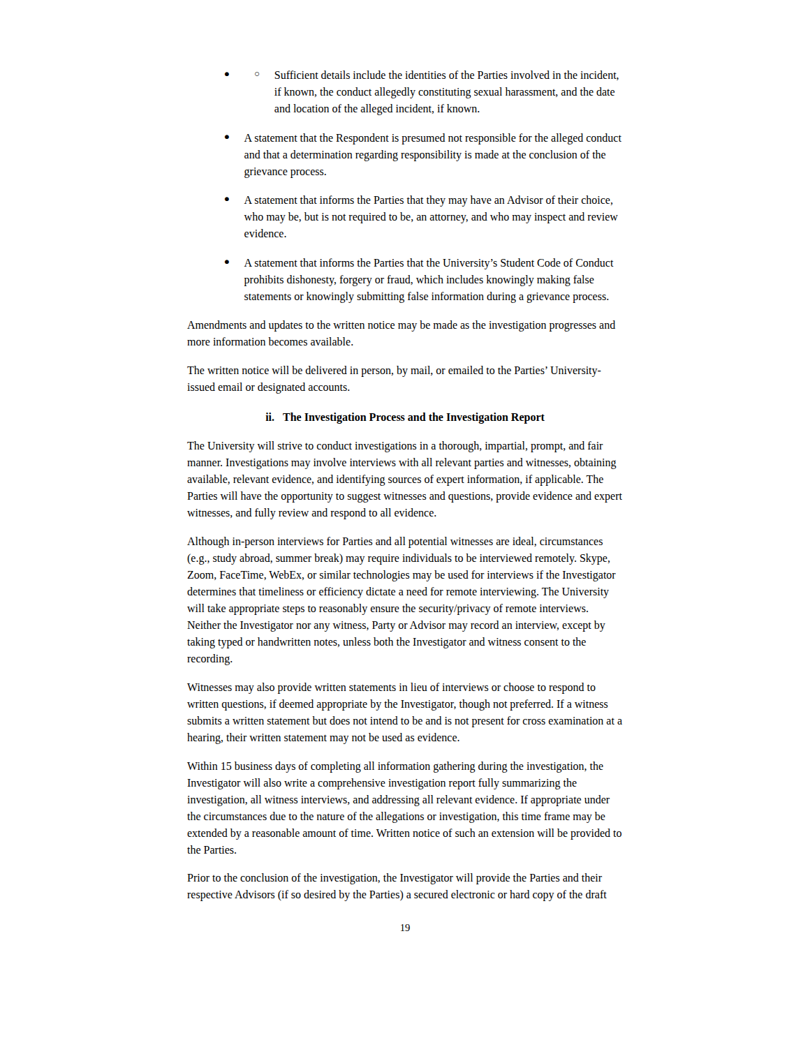Sufficient details include the identities of the Parties involved in the incident, if known, the conduct allegedly constituting sexual harassment, and the date and location of the alleged incident, if known.
A statement that the Respondent is presumed not responsible for the alleged conduct and that a determination regarding responsibility is made at the conclusion of the grievance process.
A statement that informs the Parties that they may have an Advisor of their choice, who may be, but is not required to be, an attorney, and who may inspect and review evidence.
A statement that informs the Parties that the University’s Student Code of Conduct prohibits dishonesty, forgery or fraud, which includes knowingly making false statements or knowingly submitting false information during a grievance process.
Amendments and updates to the written notice may be made as the investigation progresses and more information becomes available.
The written notice will be delivered in person, by mail, or emailed to the Parties’ University-issued email or designated accounts.
ii. The Investigation Process and the Investigation Report
The University will strive to conduct investigations in a thorough, impartial, prompt, and fair manner. Investigations may involve interviews with all relevant parties and witnesses, obtaining available, relevant evidence, and identifying sources of expert information, if applicable. The Parties will have the opportunity to suggest witnesses and questions, provide evidence and expert witnesses, and fully review and respond to all evidence.
Although in-person interviews for Parties and all potential witnesses are ideal, circumstances (e.g., study abroad, summer break) may require individuals to be interviewed remotely. Skype, Zoom, FaceTime, WebEx, or similar technologies may be used for interviews if the Investigator determines that timeliness or efficiency dictate a need for remote interviewing. The University will take appropriate steps to reasonably ensure the security/privacy of remote interviews. Neither the Investigator nor any witness, Party or Advisor may record an interview, except by taking typed or handwritten notes, unless both the Investigator and witness consent to the recording.
Witnesses may also provide written statements in lieu of interviews or choose to respond to written questions, if deemed appropriate by the Investigator, though not preferred. If a witness submits a written statement but does not intend to be and is not present for cross examination at a hearing, their written statement may not be used as evidence.
Within 15 business days of completing all information gathering during the investigation, the Investigator will also write a comprehensive investigation report fully summarizing the investigation, all witness interviews, and addressing all relevant evidence. If appropriate under the circumstances due to the nature of the allegations or investigation, this time frame may be extended by a reasonable amount of time. Written notice of such an extension will be provided to the Parties.
Prior to the conclusion of the investigation, the Investigator will provide the Parties and their respective Advisors (if so desired by the Parties) a secured electronic or hard copy of the draft
19